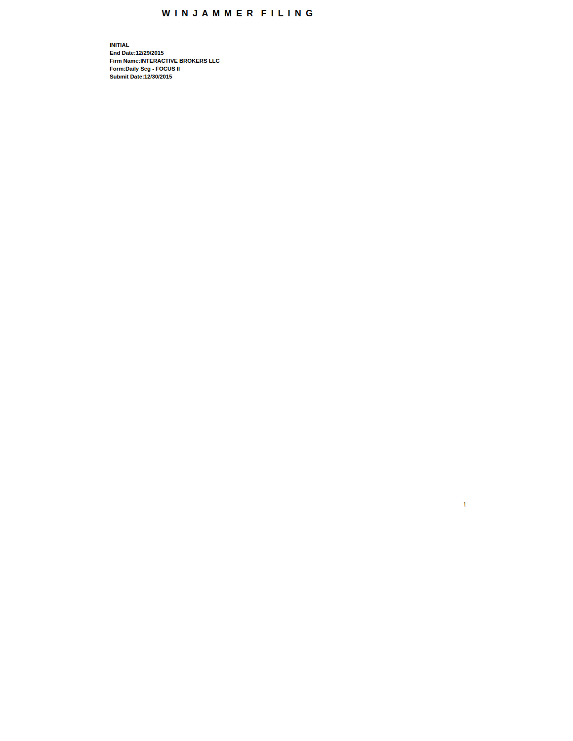W I N J A M M E R F I L I N G
INITIAL
End Date:12/29/2015
Firm Name:INTERACTIVE BROKERS LLC
Form:Daily Seg - FOCUS II
Submit Date:12/30/2015
1